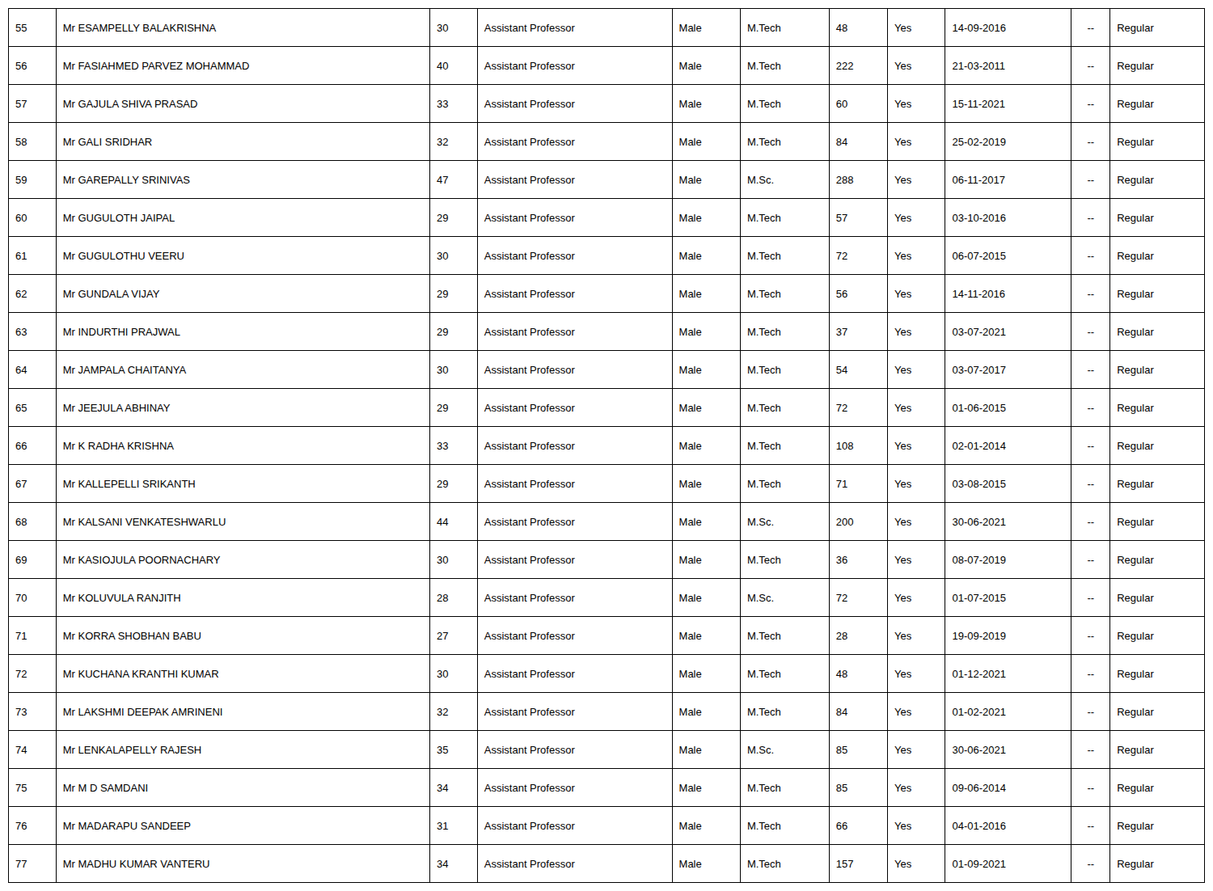| 55 | Mr ESAMPELLY BALAKRISHNA | 30 | Assistant Professor | Male | M.Tech | 48 | Yes | 14-09-2016 | -- | Regular |
| 56 | Mr FASIAHMED PARVEZ MOHAMMAD | 40 | Assistant Professor | Male | M.Tech | 222 | Yes | 21-03-2011 | -- | Regular |
| 57 | Mr GAJULA SHIVA PRASAD | 33 | Assistant Professor | Male | M.Tech | 60 | Yes | 15-11-2021 | -- | Regular |
| 58 | Mr GALI SRIDHAR | 32 | Assistant Professor | Male | M.Tech | 84 | Yes | 25-02-2019 | -- | Regular |
| 59 | Mr GAREPALLY SRINIVAS | 47 | Assistant Professor | Male | M.Sc. | 288 | Yes | 06-11-2017 | -- | Regular |
| 60 | Mr GUGULOTH JAIPAL | 29 | Assistant Professor | Male | M.Tech | 57 | Yes | 03-10-2016 | -- | Regular |
| 61 | Mr GUGULOTHU VEERU | 30 | Assistant Professor | Male | M.Tech | 72 | Yes | 06-07-2015 | -- | Regular |
| 62 | Mr GUNDALA VIJAY | 29 | Assistant Professor | Male | M.Tech | 56 | Yes | 14-11-2016 | -- | Regular |
| 63 | Mr INDURTHI PRAJWAL | 29 | Assistant Professor | Male | M.Tech | 37 | Yes | 03-07-2021 | -- | Regular |
| 64 | Mr JAMPALA CHAITANYA | 30 | Assistant Professor | Male | M.Tech | 54 | Yes | 03-07-2017 | -- | Regular |
| 65 | Mr JEEJULA ABHINAY | 29 | Assistant Professor | Male | M.Tech | 72 | Yes | 01-06-2015 | -- | Regular |
| 66 | Mr K RADHA KRISHNA | 33 | Assistant Professor | Male | M.Tech | 108 | Yes | 02-01-2014 | -- | Regular |
| 67 | Mr KALLEPELLI SRIKANTH | 29 | Assistant Professor | Male | M.Tech | 71 | Yes | 03-08-2015 | -- | Regular |
| 68 | Mr KALSANI VENKATESHWARLU | 44 | Assistant Professor | Male | M.Sc. | 200 | Yes | 30-06-2021 | -- | Regular |
| 69 | Mr KASIOJULA POORNACHARY | 30 | Assistant Professor | Male | M.Tech | 36 | Yes | 08-07-2019 | -- | Regular |
| 70 | Mr KOLUVULA RANJITH | 28 | Assistant Professor | Male | M.Sc. | 72 | Yes | 01-07-2015 | -- | Regular |
| 71 | Mr KORRA SHOBHAN BABU | 27 | Assistant Professor | Male | M.Tech | 28 | Yes | 19-09-2019 | -- | Regular |
| 72 | Mr KUCHANA KRANTHI KUMAR | 30 | Assistant Professor | Male | M.Tech | 48 | Yes | 01-12-2021 | -- | Regular |
| 73 | Mr LAKSHMI DEEPAK AMRINENI | 32 | Assistant Professor | Male | M.Tech | 84 | Yes | 01-02-2021 | -- | Regular |
| 74 | Mr LENKALAPELLY RAJESH | 35 | Assistant Professor | Male | M.Sc. | 85 | Yes | 30-06-2021 | -- | Regular |
| 75 | Mr M D SAMDANI | 34 | Assistant Professor | Male | M.Tech | 85 | Yes | 09-06-2014 | -- | Regular |
| 76 | Mr MADARAPU SANDEEP | 31 | Assistant Professor | Male | M.Tech | 66 | Yes | 04-01-2016 | -- | Regular |
| 77 | Mr MADHU KUMAR VANTERU | 34 | Assistant Professor | Male | M.Tech | 157 | Yes | 01-09-2021 | -- | Regular |